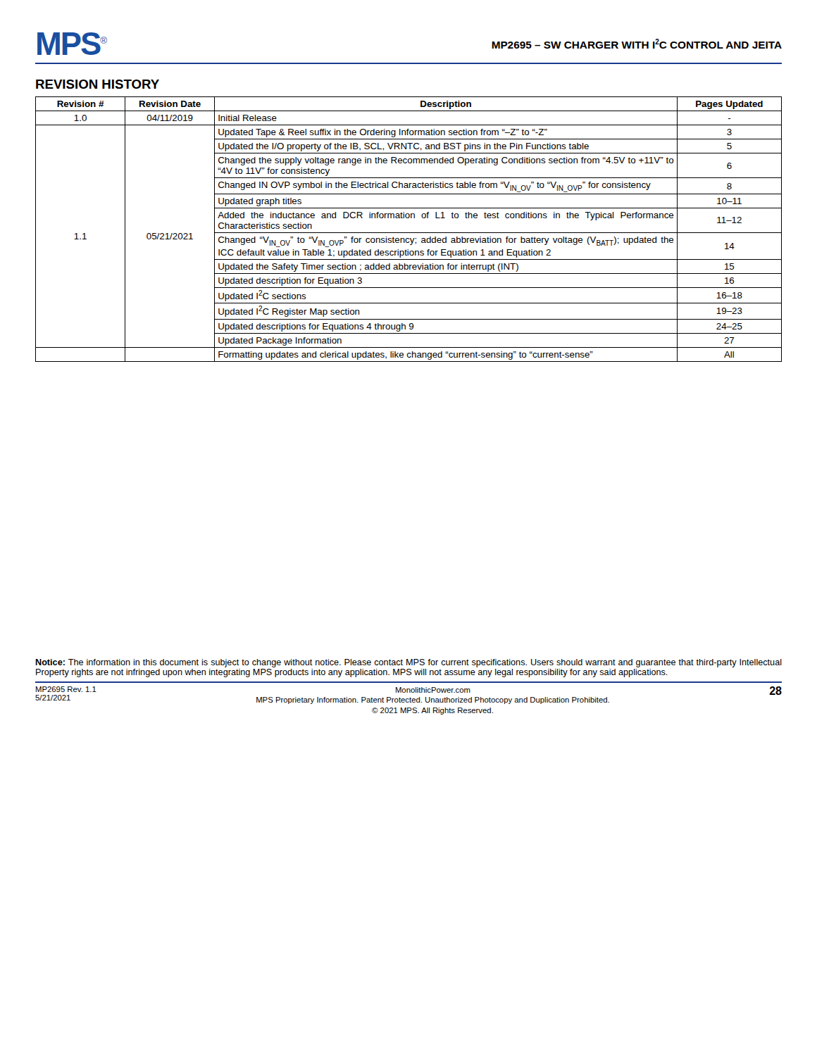MPS®
MP2695 – SW CHARGER WITH I2C CONTROL AND JEITA
REVISION HISTORY
| Revision # | Revision Date | Description | Pages Updated |
| --- | --- | --- | --- |
| 1.0 | 04/11/2019 | Initial Release | - |
| 1.1 | 05/21/2021 | Updated Tape & Reel suffix in the Ordering Information section from “–Z” to “-Z” | 3 |
| Updated the I/O property of the IB, SCL, VRNTC, and BST pins in the Pin Functions table | 5 |
| Changed the supply voltage range in the Recommended Operating Conditions section from “4.5V to +11V” to “4V to 11V” for consistency | 6 |
| Changed IN OVP symbol in the Electrical Characteristics table from “V IN_OV ” to “V IN_OVP ” for consistency | 8 |
| Updated graph titles | 10–11 |
| Added the inductance and DCR information of L1 to the test conditions in the Typical Performance Characteristics section | 11–12 |
| Changed “V IN_OV ” to “V IN_OVP ” for consistency; added abbreviation for battery voltage (V BATT ); updated the ICC default value in Table 1; updated descriptions for Equation 1 and Equation 2 | 14 |
| Updated the Safety Timer section ; added abbreviation for interrupt (INT) | 15 |
| Updated description for Equation 3 | 16 |
| Updated I 2 C sections | 16–18 |
| Updated I 2 C Register Map section | 19–23 |
| Updated descriptions for Equations 4 through 9 | 24–25 |
| Updated Package Information | 27 |
| | | Formatting updates and clerical updates, like changed “current-sensing” to “current-sense” | All |
Notice: The information in this document is subject to change without notice. Please contact MPS for current specifications. Users should warrant and guarantee that third-party Intellectual Property rights are not infringed upon when integrating MPS products into any application. MPS will not assume any legal responsibility for any said applications.
MP2695 Rev. 1.1
5/21/2021
MonolithicPower.com
MPS Proprietary Information. Patent Protected. Unauthorized Photocopy and Duplication Prohibited.
© 2021 MPS. All Rights Reserved.
28